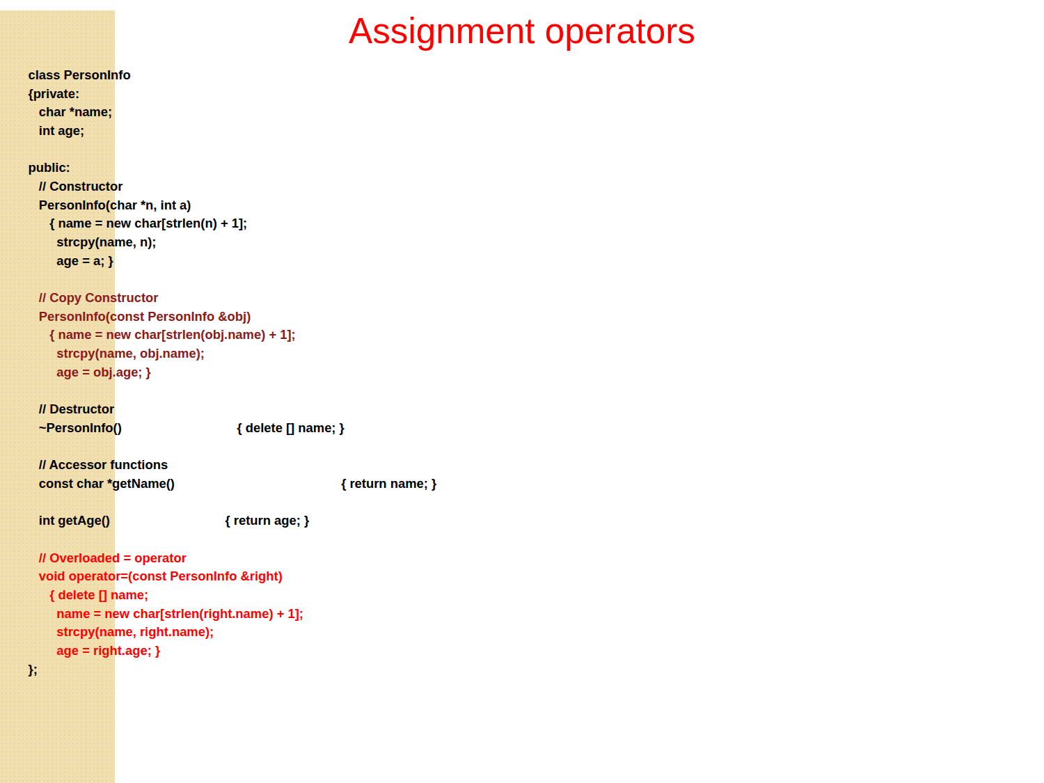Assignment operators
class PersonInfo {private: char *name; int age; public: // Constructor PersonInfo(char *n, int a) { name = new char[strlen(n) + 1]; strcpy(name, n); age = a; } // Copy Constructor PersonInfo(const PersonInfo &obj) { name = new char[strlen(obj.name) + 1]; strcpy(name, obj.name); age = obj.age; } // Destructor ~PersonInfo() { delete [] name; } // Accessor functions const char *getName() { return name; } int getAge() { return age; } // Overloaded = operator void operator=(const PersonInfo &right) { delete [] name; name = new char[strlen(right.name) + 1]; strcpy(name, right.name); age = right.age; } };